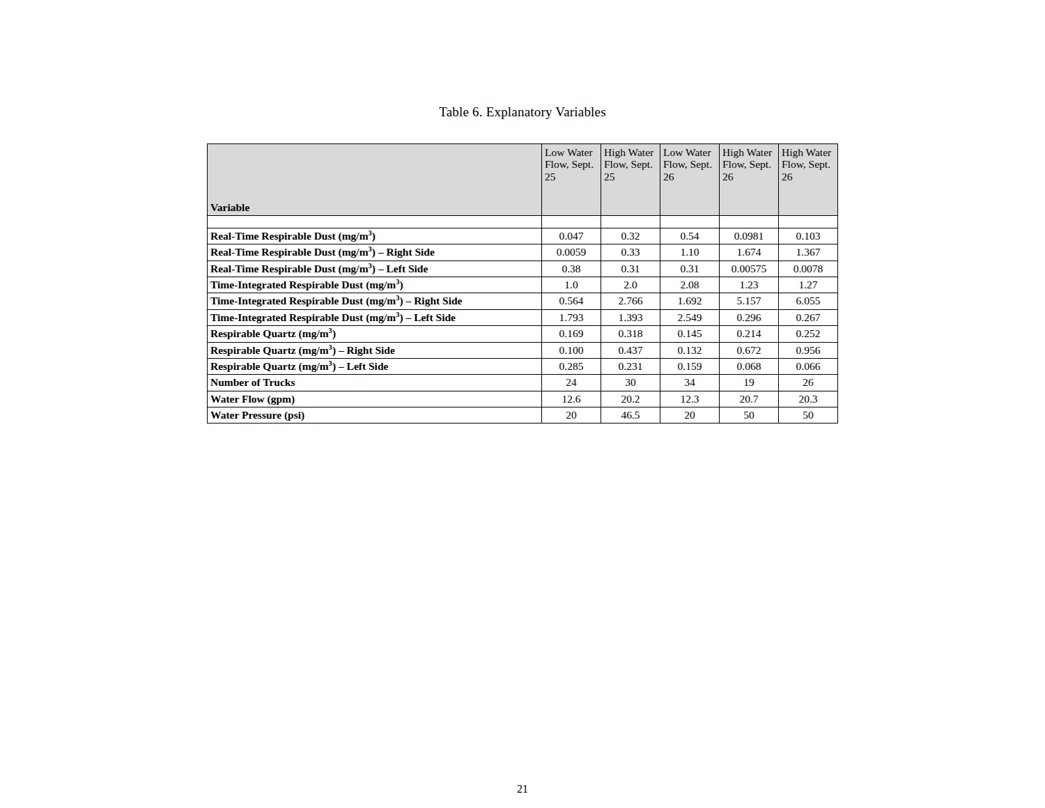Table 6. Explanatory Variables
| Variable | Low Water Flow, Sept. 25 | High Water Flow, Sept. 25 | Low Water Flow, Sept. 26 | High Water Flow, Sept. 26 | High Water Flow, Sept. 26 |
| --- | --- | --- | --- | --- | --- |
| Real-Time Respirable Dust (mg/m 3 ) | 0.047 | 0.32 | 0.54 | 0.0981 | 0.103 |
| Real-Time Respirable Dust (mg/m 3 ) – Right Side | 0.0059 | 0.33 | 1.10 | 1.674 | 1.367 |
| Real-Time Respirable Dust (mg/m 3 ) – Left Side | 0.38 | 0.31 | 0.31 | 0.00575 | 0.0078 |
| Time-Integrated Respirable Dust (mg/m 3 ) | 1.0 | 2.0 | 2.08 | 1.23 | 1.27 |
| Time-Integrated Respirable Dust (mg/m 3 ) – Right Side | 0.564 | 2.766 | 1.692 | 5.157 | 6.055 |
| Time-Integrated Respirable Dust (mg/m 3 ) – Left Side | 1.793 | 1.393 | 2.549 | 0.296 | 0.267 |
| Respirable Quartz (mg/m 3 ) | 0.169 | 0.318 | 0.145 | 0.214 | 0.252 |
| Respirable Quartz (mg/m 3 ) – Right Side | 0.100 | 0.437 | 0.132 | 0.672 | 0.956 |
| Respirable Quartz (mg/m 3 ) – Left Side | 0.285 | 0.231 | 0.159 | 0.068 | 0.066 |
| Number of Trucks | 24 | 30 | 34 | 19 | 26 |
| Water Flow (gpm) | 12.6 | 20.2 | 12.3 | 20.7 | 20.3 |
| Water Pressure (psi) | 20 | 46.5 | 20 | 50 | 50 |
21